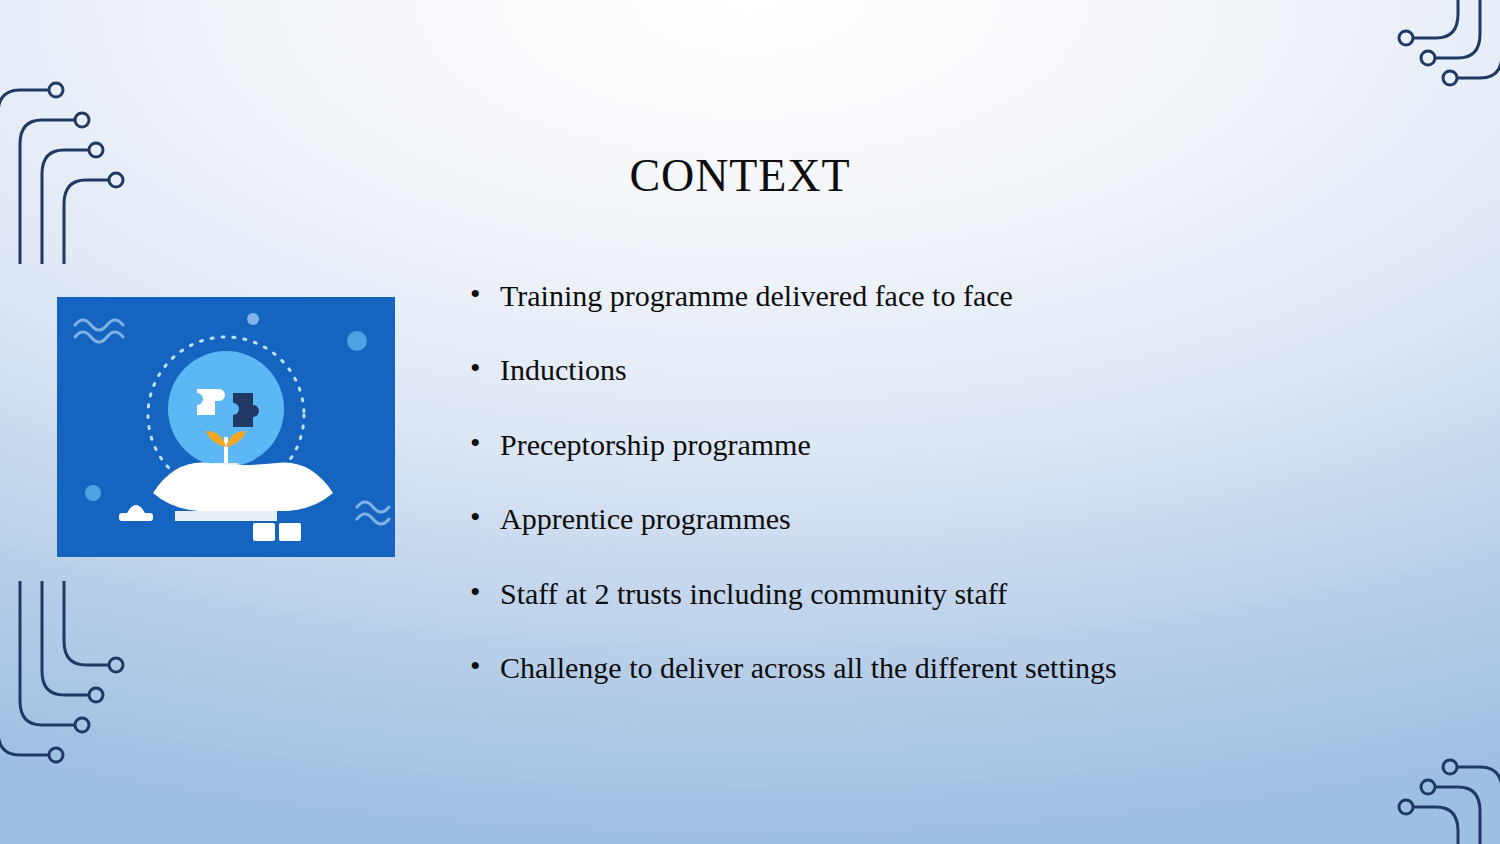CONTEXT
Training programme delivered face to face
Inductions
Preceptorship programme
Apprentice programmes
Staff at 2 trusts including community staff
Challenge to deliver across all the different settings